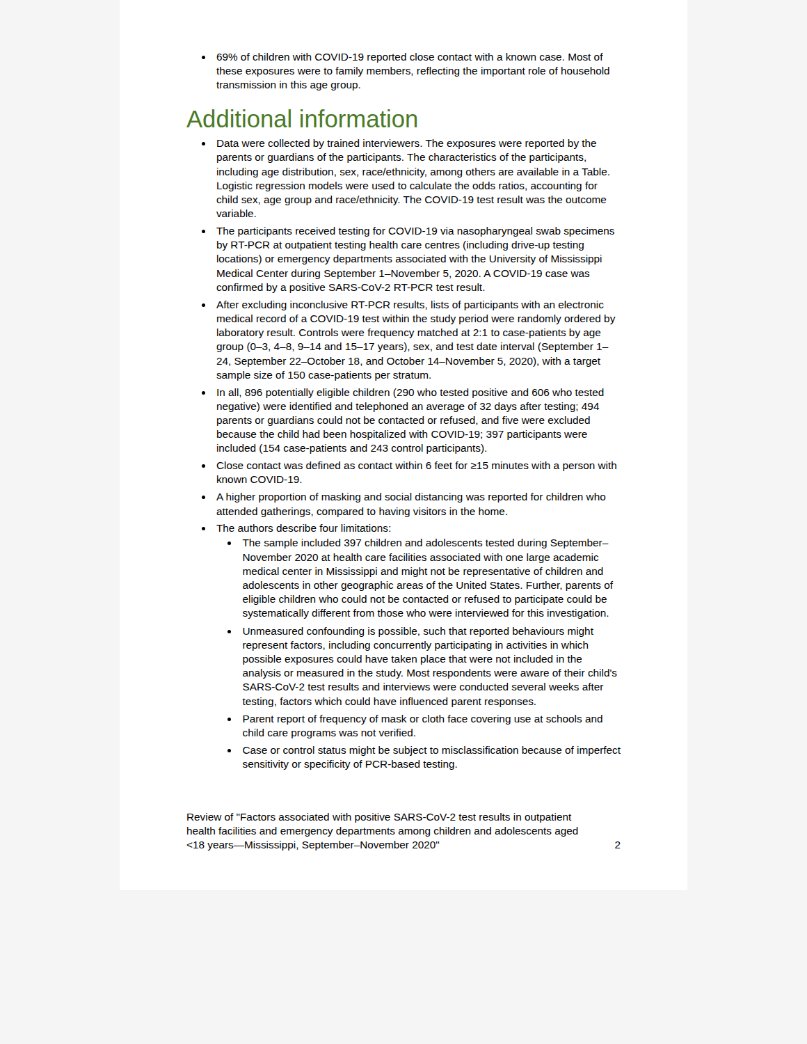69% of children with COVID-19 reported close contact with a known case. Most of these exposures were to family members, reflecting the important role of household transmission in this age group.
Additional information
Data were collected by trained interviewers. The exposures were reported by the parents or guardians of the participants. The characteristics of the participants, including age distribution, sex, race/ethnicity, among others are available in a Table. Logistic regression models were used to calculate the odds ratios, accounting for child sex, age group and race/ethnicity. The COVID-19 test result was the outcome variable.
The participants received testing for COVID-19 via nasopharyngeal swab specimens by RT-PCR at outpatient testing health care centres (including drive-up testing locations) or emergency departments associated with the University of Mississippi Medical Center during September 1–November 5, 2020. A COVID-19 case was confirmed by a positive SARS-CoV-2 RT-PCR test result.
After excluding inconclusive RT-PCR results, lists of participants with an electronic medical record of a COVID-19 test within the study period were randomly ordered by laboratory result. Controls were frequency matched at 2:1 to case-patients by age group (0–3, 4–8, 9–14 and 15–17 years), sex, and test date interval (September 1–24, September 22–October 18, and October 14–November 5, 2020), with a target sample size of 150 case-patients per stratum.
In all, 896 potentially eligible children (290 who tested positive and 606 who tested negative) were identified and telephoned an average of 32 days after testing; 494 parents or guardians could not be contacted or refused, and five were excluded because the child had been hospitalized with COVID-19; 397 participants were included (154 case-patients and 243 control participants).
Close contact was defined as contact within 6 feet for ≥15 minutes with a person with known COVID-19.
A higher proportion of masking and social distancing was reported for children who attended gatherings, compared to having visitors in the home.
The authors describe four limitations:
The sample included 397 children and adolescents tested during September–November 2020 at health care facilities associated with one large academic medical center in Mississippi and might not be representative of children and adolescents in other geographic areas of the United States. Further, parents of eligible children who could not be contacted or refused to participate could be systematically different from those who were interviewed for this investigation.
Unmeasured confounding is possible, such that reported behaviours might represent factors, including concurrently participating in activities in which possible exposures could have taken place that were not included in the analysis or measured in the study. Most respondents were aware of their child's SARS-CoV-2 test results and interviews were conducted several weeks after testing, factors which could have influenced parent responses.
Parent report of frequency of mask or cloth face covering use at schools and child care programs was not verified.
Case or control status might be subject to misclassification because of imperfect sensitivity or specificity of PCR-based testing.
Review of "Factors associated with positive SARS-CoV-2 test results in outpatient health facilities and emergency departments among children and adolescents aged <18 years—Mississippi, September–November 2020" 2